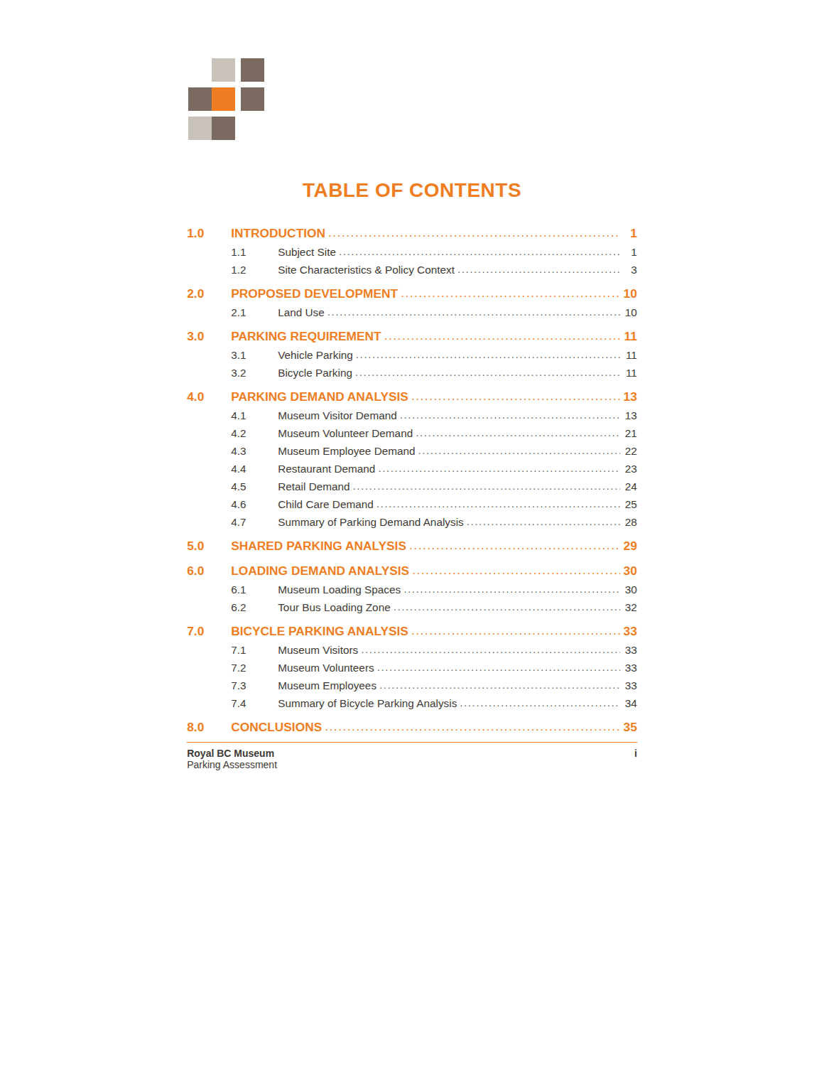TABLE OF CONTENTS
1.0 INTRODUCTION ................................................................................................. 1
1.1 Subject Site ......................................................................................................... 1
1.2 Site Characteristics & Policy Context ................................................................. 3
2.0 PROPOSED DEVELOPMENT ................................................................................. 10
2.1 Land Use ............................................................................................................. 10
3.0 PARKING REQUIREMENT ..................................................................................... 11
3.1 Vehicle Parking ............................................................................................... 11
3.2 Bicycle Parking ................................................................................................ 11
4.0 PARKING DEMAND ANALYSIS ......................................................................... 13
4.1 Museum Visitor Demand ............................................................................. 13
4.2 Museum Volunteer Demand ....................................................................... 21
4.3 Museum Employee Demand ....................................................................... 22
4.4 Restaurant Demand ....................................................................................... 23
4.5 Retail Demand ................................................................................................ 24
4.6 Child Care Demand ......................................................................................... 25
4.7 Summary of Parking Demand Analysis ............................................................. 28
5.0 SHARED PARKING ANALYSIS ........................................................................... 29
6.0 LOADING DEMAND ANALYSIS ......................................................................... 30
6.1 Museum Loading Spaces ............................................................................. 30
6.2 Tour Bus Loading Zone ................................................................................. 32
7.0 BICYCLE PARKING ANALYSIS ......................................................................... 33
7.1 Museum Visitors ............................................................................................. 33
7.2 Museum Volunteers ....................................................................................... 33
7.3 Museum Employees ....................................................................................... 33
7.4 Summary of Bicycle Parking Analysis ............................................................... 34
8.0 CONCLUSIONS ....................................................................................................... 35
Royal BC Museum Parking Assessment
i